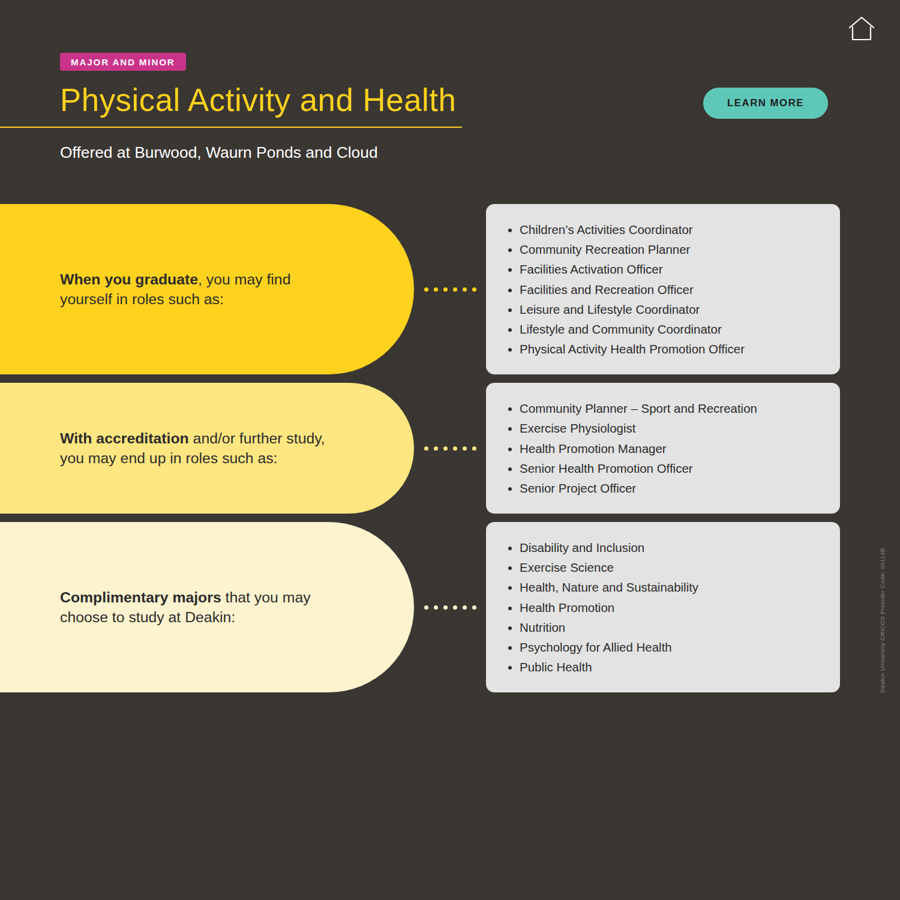Major and Minor
Physical Activity and Health
Offered at Burwood, Waurn Ponds and Cloud
Learn more
When you graduate, you may find yourself in roles such as:
Children’s Activities Coordinator
Community Recreation Planner
Facilities Activation Officer
Facilities and Recreation Officer
Leisure and Lifestyle Coordinator
Lifestyle and Community Coordinator
Physical Activity Health Promotion Officer
With accreditation and/or further study, you may end up in roles such as:
Community Planner – Sport and Recreation
Exercise Physiologist
Health Promotion Manager
Senior Health Promotion Officer
Senior Project Officer
Complimentary majors that you may choose to study at Deakin:
Disability and Inclusion
Exercise Science
Health, Nature and Sustainability
Health Promotion
Nutrition
Psychology for Allied Health
Public Health
Deakin University CRICOS Provider Code: 00113B